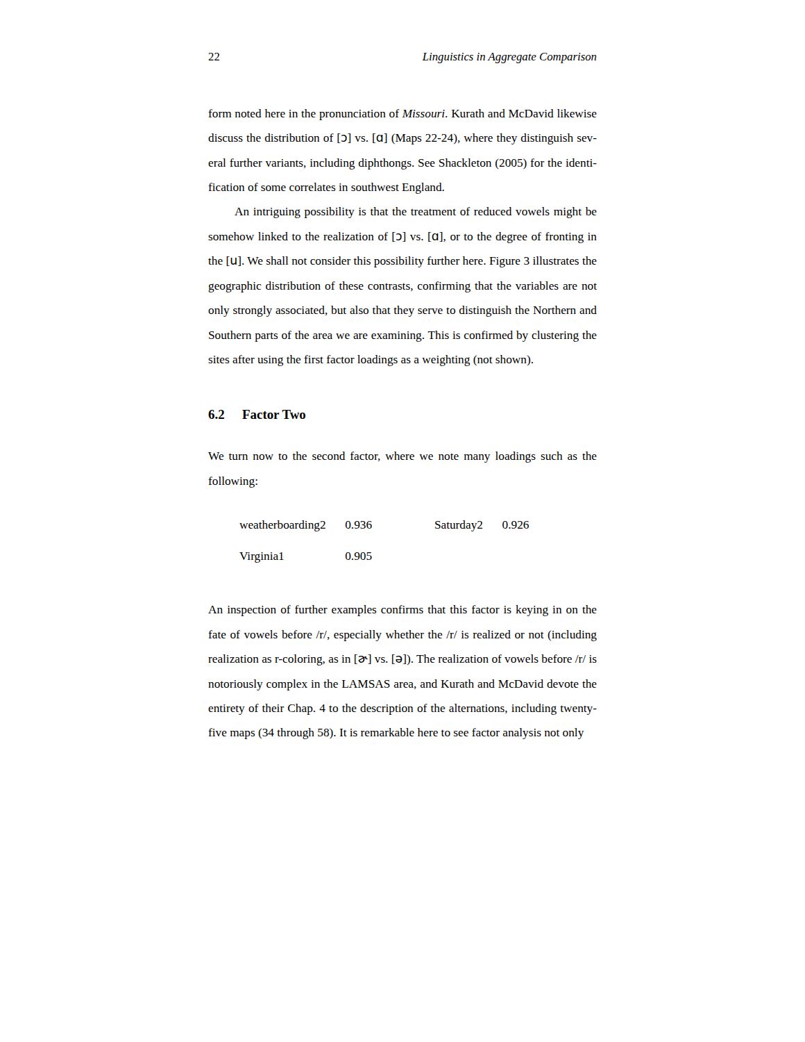22 Linguistics in Aggregate Comparison
form noted here in the pronunciation of Missouri. Kurath and McDavid likewise discuss the distribution of [ɔ] vs. [ɑ] (Maps 22-24), where they distinguish several further variants, including diphthongs. See Shackleton (2005) for the identification of some correlates in southwest England.
An intriguing possibility is that the treatment of reduced vowels might be somehow linked to the realization of [ɔ] vs. [ɑ], or to the degree of fronting in the [u]. We shall not consider this possibility further here. Figure 3 illustrates the geographic distribution of these contrasts, confirming that the variables are not only strongly associated, but also that they serve to distinguish the Northern and Southern parts of the area we are examining. This is confirmed by clustering the sites after using the first factor loadings as a weighting (not shown).
6.2 Factor Two
We turn now to the second factor, where we note many loadings such as the following:
| weatherboarding2 | 0.936 | | Saturday2 | 0.926 |
| Virginia1 | 0.905 | | | |
An inspection of further examples confirms that this factor is keying in on the fate of vowels before /r/, especially whether the /r/ is realized or not (including realization as r-coloring, as in [ɚ] vs. [ə]). The realization of vowels before /r/ is notoriously complex in the LAMSAS area, and Kurath and McDavid devote the entirety of their Chap. 4 to the description of the alternations, including twenty-five maps (34 through 58). It is remarkable here to see factor analysis not only